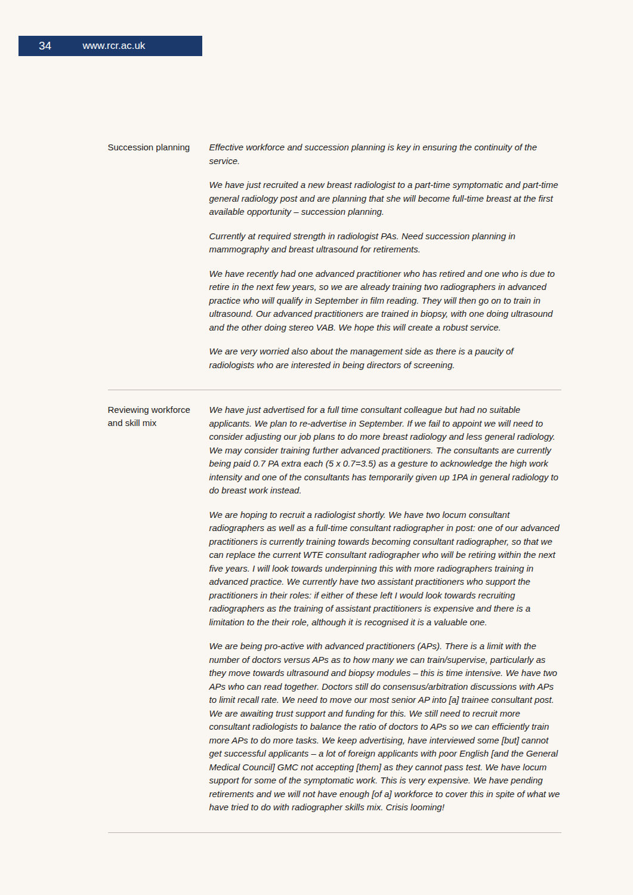34
www.rcr.ac.uk
| Succession planning | Effective workforce and succession planning is key in ensuring the continuity of the service. We have just recruited a new breast radiologist to a part-time symptomatic and part-time general radiology post and are planning that she will become full-time breast at the first available opportunity – succession planning. Currently at required strength in radiologist PAs. Need succession planning in mammography and breast ultrasound for retirements. We have recently had one advanced practitioner who has retired and one who is due to retire in the next few years, so we are already training two radiographers in advanced practice who will qualify in September in film reading. They will then go on to train in ultrasound. Our advanced practitioners are trained in biopsy, with one doing ultrasound and the other doing stereo VAB. We hope this will create a robust service. We are very worried also about the management side as there is a paucity of radiologists who are interested in being directors of screening. |
| Reviewing workforce and skill mix | We have just advertised for a full time consultant colleague but had no suitable applicants. We plan to re-advertise in September. If we fail to appoint we will need to consider adjusting our job plans to do more breast radiology and less general radiology. We may consider training further advanced practitioners. The consultants are currently being paid 0.7 PA extra each (5 x 0.7=3.5) as a gesture to acknowledge the high work intensity and one of the consultants has temporarily given up 1PA in general radiology to do breast work instead. We are hoping to recruit a radiologist shortly. We have two locum consultant radiographers as well as a full-time consultant radiographer in post: one of our advanced practitioners is currently training towards becoming consultant radiographer, so that we can replace the current WTE consultant radiographer who will be retiring within the next five years. I will look towards underpinning this with more radiographers training in advanced practice. We currently have two assistant practitioners who support the practitioners in their roles: if either of these left I would look towards recruiting radiographers as the training of assistant practitioners is expensive and there is a limitation to the their role, although it is recognised it is a valuable one. We are being pro-active with advanced practitioners (APs). There is a limit with the number of doctors versus APs as to how many we can train/supervise, particularly as they move towards ultrasound and biopsy modules – this is time intensive. We have two APs who can read together. Doctors still do consensus/arbitration discussions with APs to limit recall rate. We need to move our most senior AP into [a] trainee consultant post. We are awaiting trust support and funding for this. We still need to recruit more consultant radiologists to balance the ratio of doctors to APs so we can efficiently train more APs to do more tasks. We keep advertising, have interviewed some [but] cannot get successful applicants – a lot of foreign applicants with poor English [and the General Medical Council] GMC not accepting [them] as they cannot pass test. We have locum support for some of the symptomatic work. This is very expensive. We have pending retirements and we will not have enough [of a] workforce to cover this in spite of what we have tried to do with radiographer skills mix. Crisis looming! |